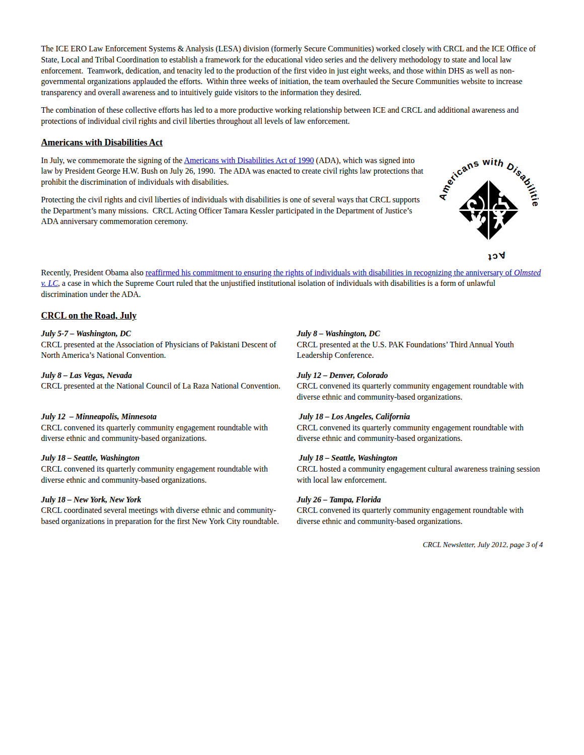The ICE ERO Law Enforcement Systems & Analysis (LESA) division (formerly Secure Communities) worked closely with CRCL and the ICE Office of State, Local and Tribal Coordination to establish a framework for the educational video series and the delivery methodology to state and local law enforcement. Teamwork, dedication, and tenacity led to the production of the first video in just eight weeks, and those within DHS as well as non-governmental organizations applauded the efforts. Within three weeks of initiation, the team overhauled the Secure Communities website to increase transparency and overall awareness and to intuitively guide visitors to the information they desired.
The combination of these collective efforts has led to a more productive working relationship between ICE and CRCL and additional awareness and protections of individual civil rights and civil liberties throughout all levels of law enforcement.
Americans with Disabilities Act
Americans with Disabilities Act
In July, we commemorate the signing of the Americans with Disabilities Act of 1990 (ADA), which was signed into law by President George H.W. Bush on July 26, 1990. The ADA was enacted to create civil rights law protections that prohibit the discrimination of individuals with disabilities.
Protecting the civil rights and civil liberties of individuals with disabilities is one of several ways that CRCL supports the Department’s many missions. CRCL Acting Officer Tamara Kessler participated in the Department of Justice’s ADA anniversary commemoration ceremony.
Recently, President Obama also reaffirmed his commitment to ensuring the rights of individuals with disabilities in recognizing the anniversary of Olmsted v. LC, a case in which the Supreme Court ruled that the unjustified institutional isolation of individuals with disabilities is a form of unlawful discrimination under the ADA.
CRCL on the Road, July
| July 5-7 – Washington, DC CRCL presented at the Association of Physicians of Pakistani Descent of North America’s National Convention. | July 8 – Washington, DC CRCL presented at the U.S. PAK Foundations’ Third Annual Youth Leadership Conference. |
| July 8 – Las Vegas, Nevada CRCL presented at the National Council of La Raza National Convention. | July 12 – Denver, Colorado CRCL convened its quarterly community engagement roundtable with diverse ethnic and community-based organizations. |
| July 12 – Minneapolis, Minnesota CRCL convened its quarterly community engagement roundtable with diverse ethnic and community-based organizations. | July 18 – Los Angeles, California CRCL convened its quarterly community engagement roundtable with diverse ethnic and community-based organizations. |
| July 18 – Seattle, Washington CRCL convened its quarterly community engagement roundtable with diverse ethnic and community-based organizations. | July 18 – Seattle, Washington CRCL hosted a community engagement cultural awareness training session with local law enforcement. |
| July 18 – New York, New York CRCL coordinated several meetings with diverse ethnic and community-based organizations in preparation for the first New York City roundtable. | July 26 – Tampa, Florida CRCL convened its quarterly community engagement roundtable with diverse ethnic and community-based organizations. |
CRCL Newsletter, July 2012, page 3 of 4